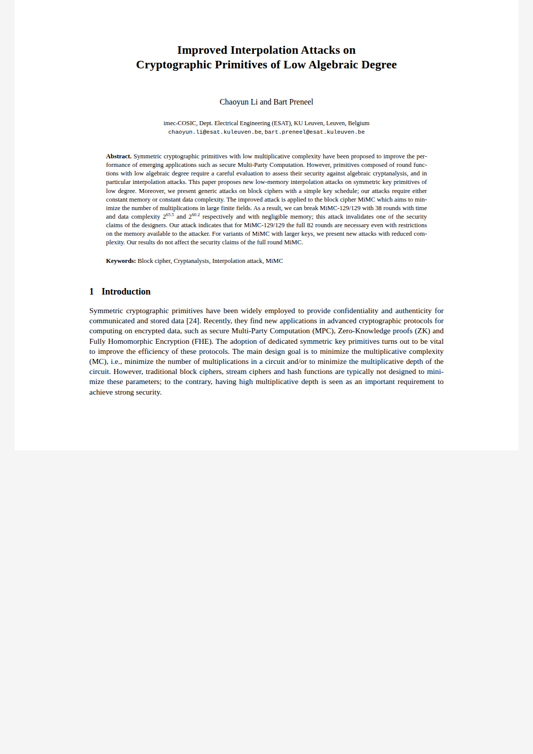Improved Interpolation Attacks on
Cryptographic Primitives of Low Algebraic Degree
Chaoyun Li and Bart Preneel
imec-COSIC, Dept. Electrical Engineering (ESAT), KU Leuven, Leuven, Belgium
chaoyun.li@esat.kuleuven.be, bart.preneel@esat.kuleuven.be
Abstract. Symmetric cryptographic primitives with low multiplicative complexity have been proposed to improve the performance of emerging applications such as secure Multi-Party Computation. However, primitives composed of round functions with low algebraic degree require a careful evaluation to assess their security against algebraic cryptanalysis, and in particular interpolation attacks. This paper proposes new low-memory interpolation attacks on symmetric key primitives of low degree. Moreover, we present generic attacks on block ciphers with a simple key schedule; our attacks require either constant memory or constant data complexity. The improved attack is applied to the block cipher MiMC which aims to minimize the number of multiplications in large finite fields. As a result, we can break MiMC-129/129 with 38 rounds with time and data complexity 265.5 and 260.2 respectively and with negligible memory; this attack invalidates one of the security claims of the designers. Our attack indicates that for MiMC-129/129 the full 82 rounds are necessary even with restrictions on the memory available to the attacker. For variants of MiMC with larger keys, we present new attacks with reduced complexity. Our results do not affect the security claims of the full round MiMC.
Keywords: Block cipher, Cryptanalysis, Interpolation attack, MiMC
1 Introduction
Symmetric cryptographic primitives have been widely employed to provide confidentiality and authenticity for communicated and stored data [24]. Recently, they find new applications in advanced cryptographic protocols for computing on encrypted data, such as secure Multi-Party Computation (MPC), Zero-Knowledge proofs (ZK) and Fully Homomorphic Encryption (FHE). The adoption of dedicated symmetric key primitives turns out to be vital to improve the efficiency of these protocols. The main design goal is to minimize the multiplicative complexity (MC), i.e., minimize the number of multiplications in a circuit and/or to minimize the multiplicative depth of the circuit. However, traditional block ciphers, stream ciphers and hash functions are typically not designed to minimize these parameters; to the contrary, having high multiplicative depth is seen as an important requirement to achieve strong security.